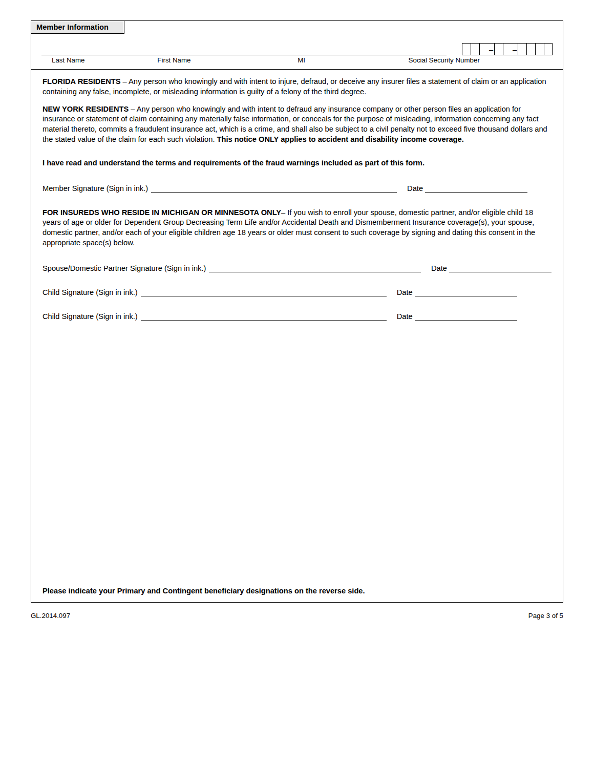Member Information
–
–
Last Name
First Name
MI
Social Security Number
FLORIDA RESIDENTS – Any person who knowingly and with intent to injure, defraud, or deceive any insurer files a statement of claim or an application containing any false, incomplete, or misleading information is guilty of a felony of the third degree.
NEW YORK RESIDENTS – Any person who knowingly and with intent to defraud any insurance company or other person files an application for insurance or statement of claim containing any materially false information, or conceals for the purpose of misleading, information concerning any fact material thereto, commits a fraudulent insurance act, which is a crime, and shall also be subject to a civil penalty not to exceed five thousand dollars and the stated value of the claim for each such violation. This notice ONLY applies to accident and disability income coverage.
I have read and understand the terms and requirements of the fraud warnings included as part of this form.
Member Signature (Sign in ink.) Date
FOR INSUREDS WHO RESIDE IN MICHIGAN OR MINNESOTA ONLY– If you wish to enroll your spouse, domestic partner, and/or eligible child 18 years of age or older for Dependent Group Decreasing Term Life and/or Accidental Death and Dismemberment Insurance coverage(s), your spouse, domestic partner, and/or each of your eligible children age 18 years or older must consent to such coverage by signing and dating this consent in the appropriate space(s) below.
Spouse/Domestic Partner Signature (Sign in ink.) Date
Child Signature (Sign in ink.) Date
Child Signature (Sign in ink.) Date
Please indicate your Primary and Contingent beneficiary designations on the reverse side.
GL.2014.097
Page 3 of 5